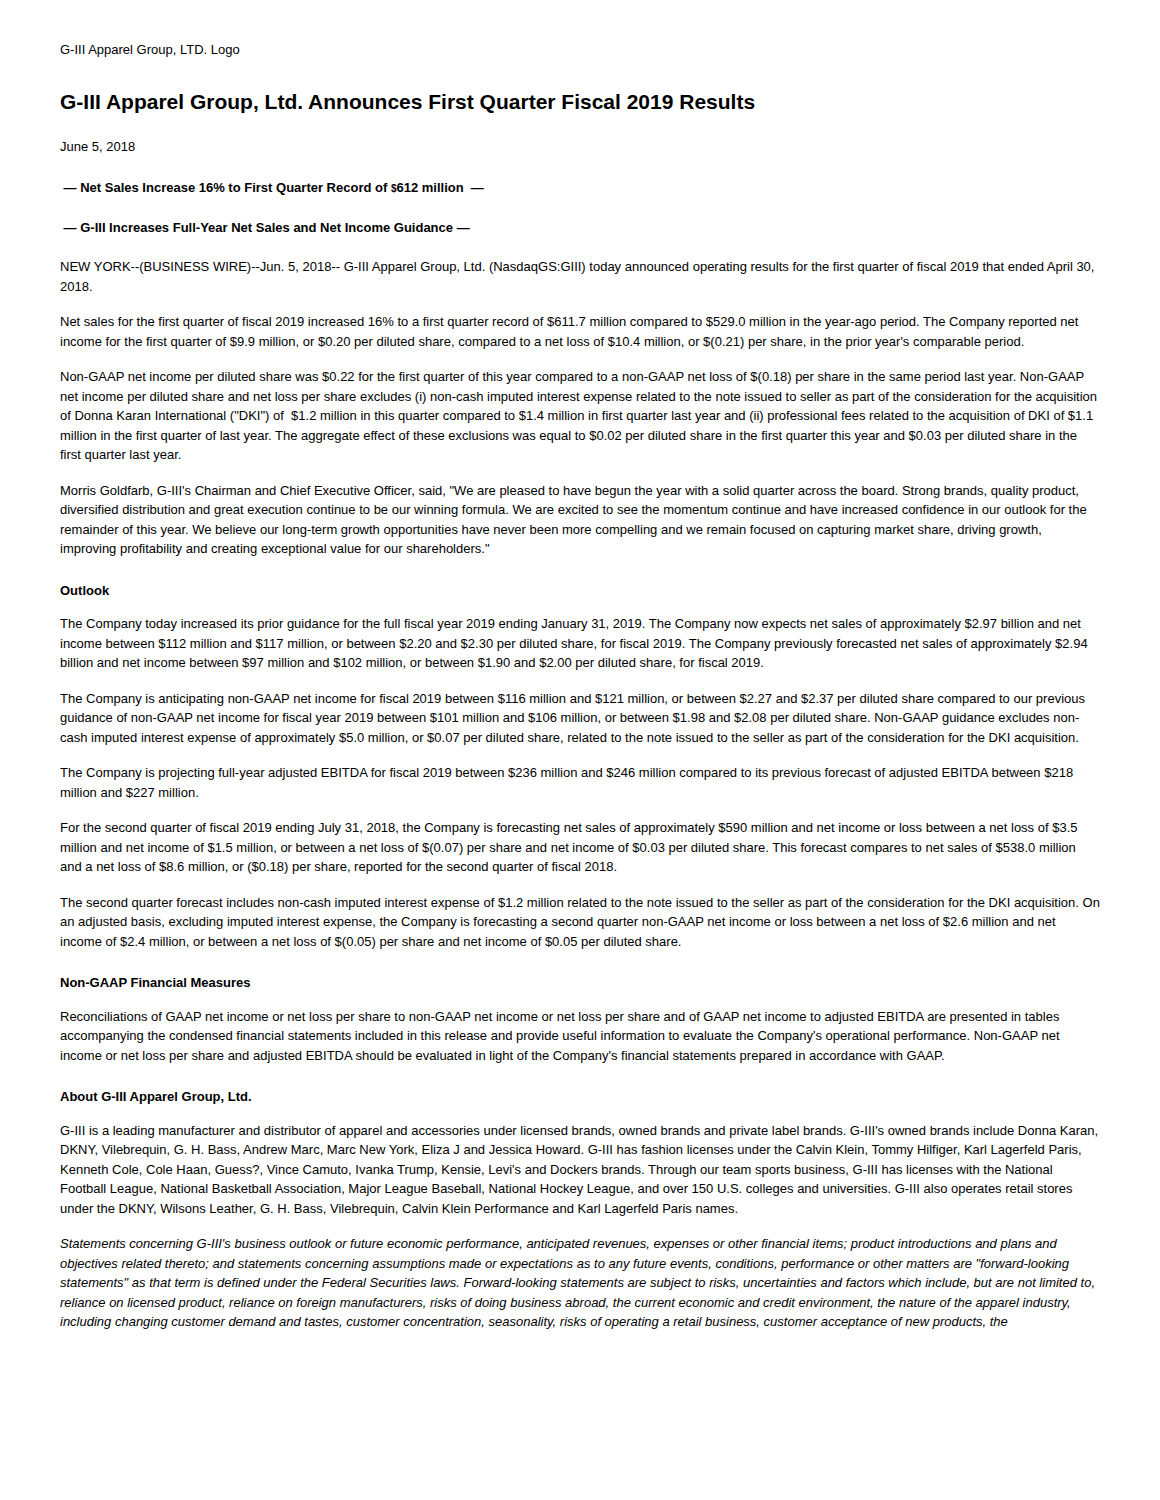G-III Apparel Group, LTD. Logo
G-III Apparel Group, Ltd. Announces First Quarter Fiscal 2019 Results
June 5, 2018
— Net Sales Increase 16% to First Quarter Record of $612 million —
— G-III Increases Full-Year Net Sales and Net Income Guidance —
NEW YORK--(BUSINESS WIRE)--Jun. 5, 2018-- G-III Apparel Group, Ltd. (NasdaqGS:GIII) today announced operating results for the first quarter of fiscal 2019 that ended April 30, 2018.
Net sales for the first quarter of fiscal 2019 increased 16% to a first quarter record of $611.7 million compared to $529.0 million in the year-ago period. The Company reported net income for the first quarter of $9.9 million, or $0.20 per diluted share, compared to a net loss of $10.4 million, or $(0.21) per share, in the prior year's comparable period.
Non-GAAP net income per diluted share was $0.22 for the first quarter of this year compared to a non-GAAP net loss of $(0.18) per share in the same period last year. Non-GAAP net income per diluted share and net loss per share excludes (i) non-cash imputed interest expense related to the note issued to seller as part of the consideration for the acquisition of Donna Karan International ("DKI") of $1.2 million in this quarter compared to $1.4 million in first quarter last year and (ii) professional fees related to the acquisition of DKI of $1.1 million in the first quarter of last year. The aggregate effect of these exclusions was equal to $0.02 per diluted share in the first quarter this year and $0.03 per diluted share in the first quarter last year.
Morris Goldfarb, G-III's Chairman and Chief Executive Officer, said, "We are pleased to have begun the year with a solid quarter across the board. Strong brands, quality product, diversified distribution and great execution continue to be our winning formula. We are excited to see the momentum continue and have increased confidence in our outlook for the remainder of this year. We believe our long-term growth opportunities have never been more compelling and we remain focused on capturing market share, driving growth, improving profitability and creating exceptional value for our shareholders."
Outlook
The Company today increased its prior guidance for the full fiscal year 2019 ending January 31, 2019. The Company now expects net sales of approximately $2.97 billion and net income between $112 million and $117 million, or between $2.20 and $2.30 per diluted share, for fiscal 2019. The Company previously forecasted net sales of approximately $2.94 billion and net income between $97 million and $102 million, or between $1.90 and $2.00 per diluted share, for fiscal 2019.
The Company is anticipating non-GAAP net income for fiscal 2019 between $116 million and $121 million, or between $2.27 and $2.37 per diluted share compared to our previous guidance of non-GAAP net income for fiscal year 2019 between $101 million and $106 million, or between $1.98 and $2.08 per diluted share. Non-GAAP guidance excludes non-cash imputed interest expense of approximately $5.0 million, or $0.07 per diluted share, related to the note issued to the seller as part of the consideration for the DKI acquisition.
The Company is projecting full-year adjusted EBITDA for fiscal 2019 between $236 million and $246 million compared to its previous forecast of adjusted EBITDA between $218 million and $227 million.
For the second quarter of fiscal 2019 ending July 31, 2018, the Company is forecasting net sales of approximately $590 million and net income or loss between a net loss of $3.5 million and net income of $1.5 million, or between a net loss of $(0.07) per share and net income of $0.03 per diluted share. This forecast compares to net sales of $538.0 million and a net loss of $8.6 million, or ($0.18) per share, reported for the second quarter of fiscal 2018.
The second quarter forecast includes non-cash imputed interest expense of $1.2 million related to the note issued to the seller as part of the consideration for the DKI acquisition. On an adjusted basis, excluding imputed interest expense, the Company is forecasting a second quarter non-GAAP net income or loss between a net loss of $2.6 million and net income of $2.4 million, or between a net loss of $(0.05) per share and net income of $0.05 per diluted share.
Non-GAAP Financial Measures
Reconciliations of GAAP net income or net loss per share to non-GAAP net income or net loss per share and of GAAP net income to adjusted EBITDA are presented in tables accompanying the condensed financial statements included in this release and provide useful information to evaluate the Company's operational performance. Non-GAAP net income or net loss per share and adjusted EBITDA should be evaluated in light of the Company's financial statements prepared in accordance with GAAP.
About G-III Apparel Group, Ltd.
G-III is a leading manufacturer and distributor of apparel and accessories under licensed brands, owned brands and private label brands. G-III's owned brands include Donna Karan, DKNY, Vilebrequin, G. H. Bass, Andrew Marc, Marc New York, Eliza J and Jessica Howard. G-III has fashion licenses under the Calvin Klein, Tommy Hilfiger, Karl Lagerfeld Paris, Kenneth Cole, Cole Haan, Guess?, Vince Camuto, Ivanka Trump, Kensie, Levi's and Dockers brands. Through our team sports business, G-III has licenses with the National Football League, National Basketball Association, Major League Baseball, National Hockey League, and over 150 U.S. colleges and universities. G-III also operates retail stores under the DKNY, Wilsons Leather, G. H. Bass, Vilebrequin, Calvin Klein Performance and Karl Lagerfeld Paris names.
Statements concerning G-III's business outlook or future economic performance, anticipated revenues, expenses or other financial items; product introductions and plans and objectives related thereto; and statements concerning assumptions made or expectations as to any future events, conditions, performance or other matters are "forward-looking statements" as that term is defined under the Federal Securities laws. Forward-looking statements are subject to risks, uncertainties and factors which include, but are not limited to, reliance on licensed product, reliance on foreign manufacturers, risks of doing business abroad, the current economic and credit environment, the nature of the apparel industry, including changing customer demand and tastes, customer concentration, seasonality, risks of operating a retail business, customer acceptance of new products, the